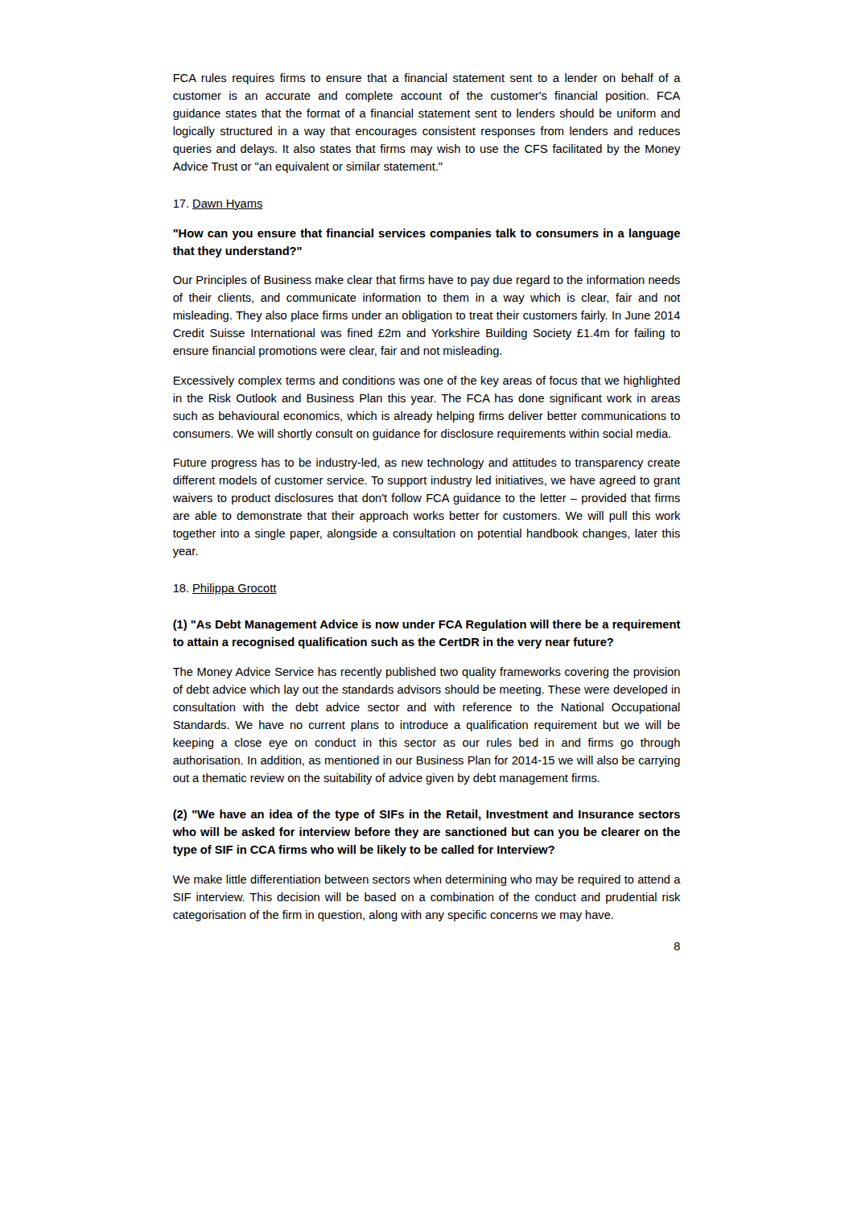FCA rules requires firms to ensure that a financial statement sent to a lender on behalf of a customer is an accurate and complete account of the customer's financial position. FCA guidance states that the format of a financial statement sent to lenders should be uniform and logically structured in a way that encourages consistent responses from lenders and reduces queries and delays. It also states that firms may wish to use the CFS facilitated by the Money Advice Trust or "an equivalent or similar statement."
17. Dawn Hyams
"How can you ensure that financial services companies talk to consumers in a language that they understand?"
Our Principles of Business make clear that firms have to pay due regard to the information needs of their clients, and communicate information to them in a way which is clear, fair and not misleading. They also place firms under an obligation to treat their customers fairly. In June 2014 Credit Suisse International was fined £2m and Yorkshire Building Society £1.4m for failing to ensure financial promotions were clear, fair and not misleading.
Excessively complex terms and conditions was one of the key areas of focus that we highlighted in the Risk Outlook and Business Plan this year. The FCA has done significant work in areas such as behavioural economics, which is already helping firms deliver better communications to consumers. We will shortly consult on guidance for disclosure requirements within social media.
Future progress has to be industry-led, as new technology and attitudes to transparency create different models of customer service. To support industry led initiatives, we have agreed to grant waivers to product disclosures that don't follow FCA guidance to the letter – provided that firms are able to demonstrate that their approach works better for customers. We will pull this work together into a single paper, alongside a consultation on potential handbook changes, later this year.
18. Philippa Grocott
(1) "As Debt Management Advice is now under FCA Regulation will there be a requirement to attain a recognised qualification such as the CertDR in the very near future?
The Money Advice Service has recently published two quality frameworks covering the provision of debt advice which lay out the standards advisors should be meeting. These were developed in consultation with the debt advice sector and with reference to the National Occupational Standards. We have no current plans to introduce a qualification requirement but we will be keeping a close eye on conduct in this sector as our rules bed in and firms go through authorisation. In addition, as mentioned in our Business Plan for 2014-15 we will also be carrying out a thematic review on the suitability of advice given by debt management firms.
(2) "We have an idea of the type of SIFs in the Retail, Investment and Insurance sectors who will be asked for interview before they are sanctioned but can you be clearer on the type of SIF in CCA firms who will be likely to be called for Interview?
We make little differentiation between sectors when determining who may be required to attend a SIF interview. This decision will be based on a combination of the conduct and prudential risk categorisation of the firm in question, along with any specific concerns we may have.
8